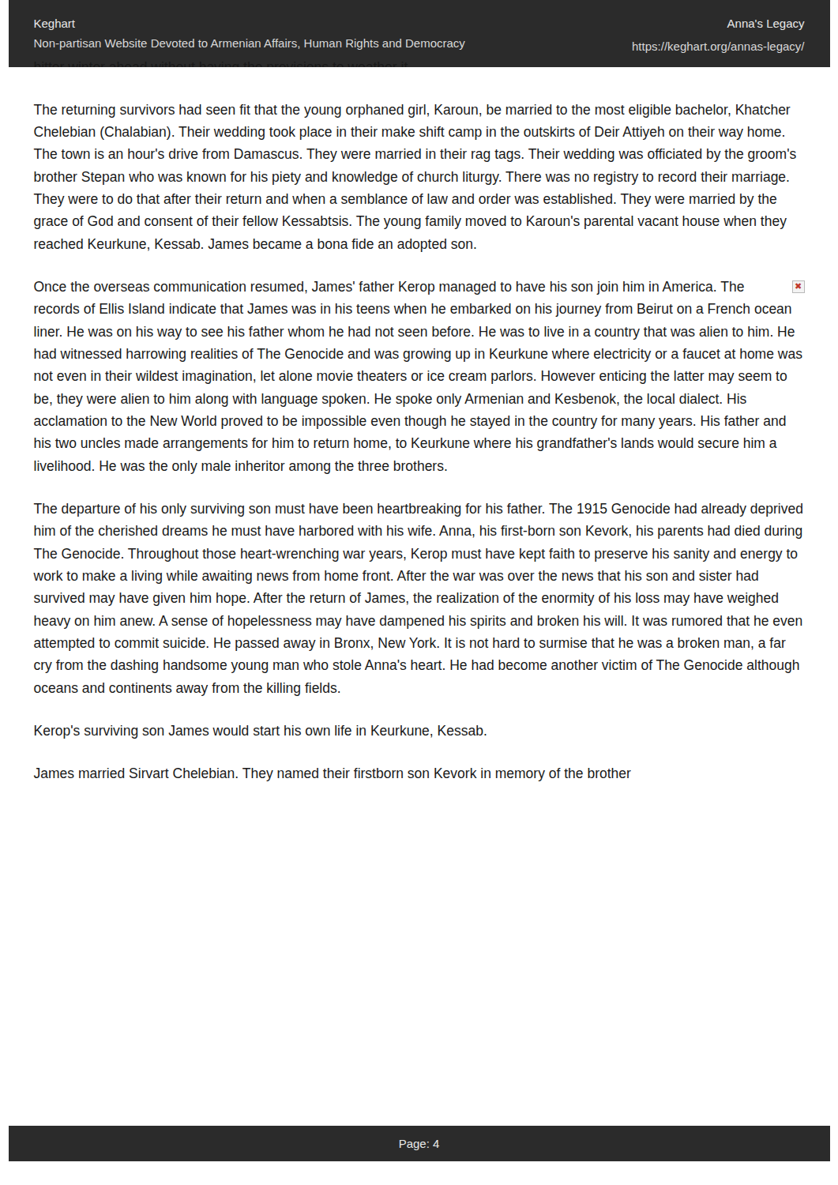Keghart
Non-partisan Website Devoted to Armenian Affairs, Human Rights and Democracy
Anna's Legacy
https://keghart.org/annas-legacy/
bitter winter ahead without having the provisions to weather it.
The returning survivors had seen fit that the young orphaned girl, Karoun, be married to the most eligible bachelor, Khatcher Chelebian (Chalabian). Their wedding took place in their make shift camp in the outskirts of Deir Attiyeh on their way home. The town is an hour's drive from Damascus. They were married in their rag tags. Their wedding was officiated by the groom's brother Stepan who was known for his piety and knowledge of church liturgy. There was no registry to record their marriage. They were to do that after their return and when a semblance of law and order was established. They were married by the grace of God and consent of their fellow Kessabtsis. The young family moved to Karoun's parental vacant house when they reached Keurkune, Kessab. James became a bona fide an adopted son.
✖Once the overseas communication resumed, James' father Kerop managed to have his son join him in America. The records of Ellis Island indicate that James was in his teens when he embarked on his journey from Beirut on a French ocean liner. He was on his way to see his father whom he had not seen before. He was to live in a country that was alien to him. He had witnessed harrowing realities of The Genocide and was growing up in Keurkune where electricity or a faucet at home was not even in their wildest imagination, let alone movie theaters or ice cream parlors. However enticing the latter may seem to be, they were alien to him along with language spoken. He spoke only Armenian and Kesbenok, the local dialect. His acclamation to the New World proved to be impossible even though he stayed in the country for many years. His father and his two uncles made arrangements for him to return home, to Keurkune where his grandfather's lands would secure him a livelihood. He was the only male inheritor among the three brothers.
The departure of his only surviving son must have been heartbreaking for his father. The 1915 Genocide had already deprived him of the cherished dreams he must have harbored with his wife. Anna, his first-born son Kevork, his parents had died during The Genocide. Throughout those heart-wrenching war years, Kerop must have kept faith to preserve his sanity and energy to work to make a living while awaiting news from home front. After the war was over the news that his son and sister had survived may have given him hope. After the return of James, the realization of the enormity of his loss may have weighed heavy on him anew. A sense of hopelessness may have dampened his spirits and broken his will. It was rumored that he even attempted to commit suicide. He passed away in Bronx, New York. It is not hard to surmise that he was a broken man, a far cry from the dashing handsome young man who stole Anna's heart. He had become another victim of The Genocide although oceans and continents away from the killing fields.
Kerop's surviving son James would start his own life in Keurkune, Kessab.
James married Sirvart Chelebian. They named their firstborn son Kevork in memory of the brother
Page: 4